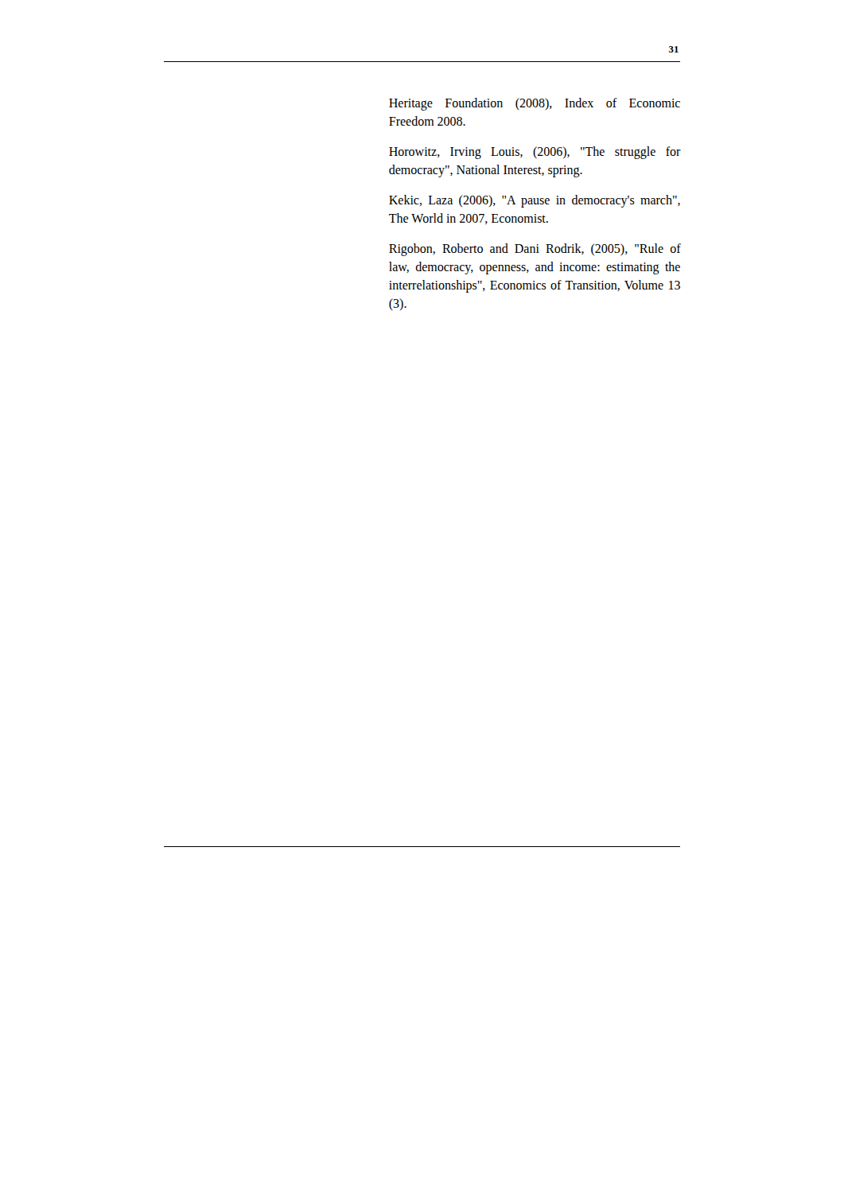31
Heritage Foundation (2008), Index of Economic Freedom 2008.
Horowitz, Irving Louis, (2006), "The struggle for democracy", National Interest, spring.
Kekic, Laza (2006), "A pause in democracy's march", The World in 2007, Economist.
Rigobon, Roberto and Dani Rodrik, (2005), "Rule of law, democracy, openness, and income: estimating the interrelationships", Economics of Transition, Volume 13 (3).